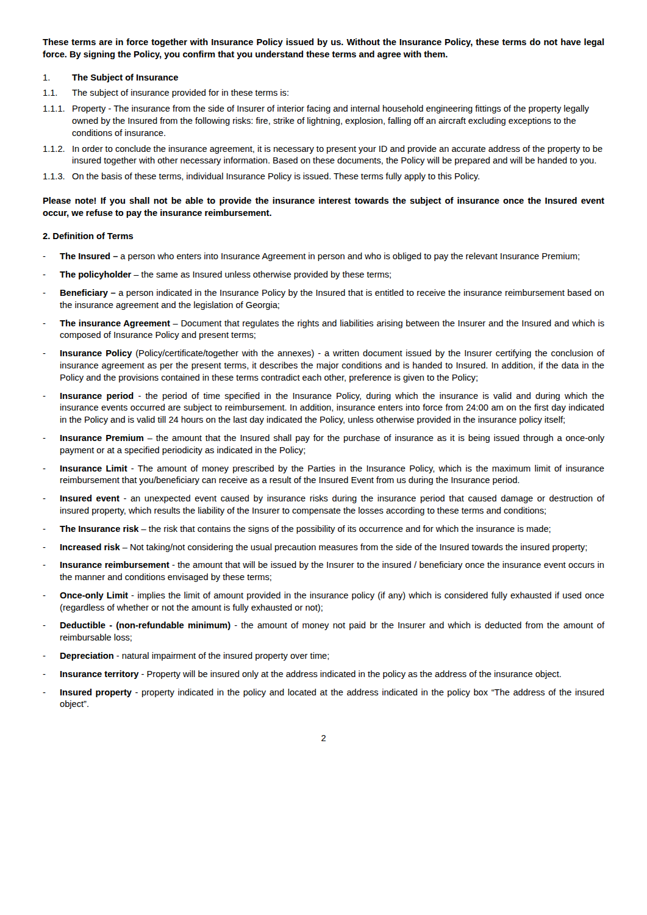These terms are in force together with Insurance Policy issued by us. Without the Insurance Policy, these terms do not have legal force. By signing the Policy, you confirm that you understand these terms and agree with them.
| 1. | The Subject of Insurance |
| 1.1. | The subject of insurance provided for in these terms is: |
| 1.1.1. | Property - The insurance from the side of Insurer of interior facing and internal household engineering fittings of the property legally owned by the Insured from the following risks: fire, strike of lightning, explosion, falling off an aircraft excluding exceptions to the conditions of insurance. |
| 1.1.2. | In order to conclude the insurance agreement, it is necessary to present your ID and provide an accurate address of the property to be insured together with other necessary information. Based on these documents, the Policy will be prepared and will be handed to you. |
| 1.1.3. | On the basis of these terms, individual Insurance Policy is issued. These terms fully apply to this Policy. |
Please note! If you shall not be able to provide the insurance interest towards the subject of insurance once the Insured event occur, we refuse to pay the insurance reimbursement.
2. Definition of Terms
| - | The Insured – a person who enters into Insurance Agreement in person and who is obliged to pay the relevant Insurance Premium; |
| - | The policyholder – the same as Insured unless otherwise provided by these terms; |
| - | Beneficiary – a person indicated in the Insurance Policy by the Insured that is entitled to receive the insurance reimbursement based on the insurance agreement and the legislation of Georgia; |
| - | The insurance Agreement – Document that regulates the rights and liabilities arising between the Insurer and the Insured and which is composed of Insurance Policy and present terms; |
| - | Insurance Policy (Policy/certificate/together with the annexes) - a written document issued by the Insurer certifying the conclusion of insurance agreement as per the present terms, it describes the major conditions and is handed to Insured. In addition, if the data in the Policy and the provisions contained in these terms contradict each other, preference is given to the Policy; |
| - | Insurance period - the period of time specified in the Insurance Policy, during which the insurance is valid and during which the insurance events occurred are subject to reimbursement. In addition, insurance enters into force from 24:00 am on the first day indicated in the Policy and is valid till 24 hours on the last day indicated the Policy, unless otherwise provided in the insurance policy itself; |
| - | Insurance Premium – the amount that the Insured shall pay for the purchase of insurance as it is being issued through a once-only payment or at a specified periodicity as indicated in the Policy; |
| - | Insurance Limit - The amount of money prescribed by the Parties in the Insurance Policy, which is the maximum limit of insurance reimbursement that you/beneficiary can receive as a result of the Insured Event from us during the Insurance period. |
| - | Insured event - an unexpected event caused by insurance risks during the insurance period that caused damage or destruction of insured property, which results the liability of the Insurer to compensate the losses according to these terms and conditions; |
| - | The Insurance risk – the risk that contains the signs of the possibility of its occurrence and for which the insurance is made; |
| - | Increased risk – Not taking/not considering the usual precaution measures from the side of the Insured towards the insured property; |
| - | Insurance reimbursement - the amount that will be issued by the Insurer to the insured / beneficiary once the insurance event occurs in the manner and conditions envisaged by these terms; |
| - | Once-only Limit - implies the limit of amount provided in the insurance policy (if any) which is considered fully exhausted if used once (regardless of whether or not the amount is fully exhausted or not); |
| - | Deductible - (non-refundable minimum) - the amount of money not paid br the Insurer and which is deducted from the amount of reimbursable loss; |
| - | Depreciation - natural impairment of the insured property over time; |
| - | Insurance territory - Property will be insured only at the address indicated in the policy as the address of the insurance object. |
| - | Insured property - property indicated in the policy and located at the address indicated in the policy box “The address of the insured object”. |
2